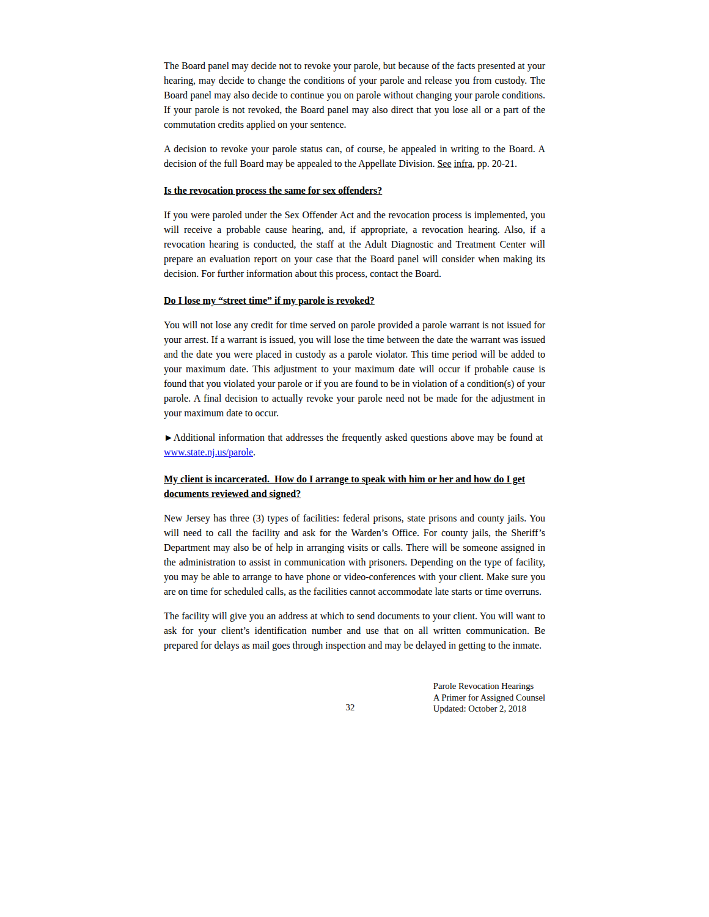The Board panel may decide not to revoke your parole, but because of the facts presented at your hearing, may decide to change the conditions of your parole and release you from custody. The Board panel may also decide to continue you on parole without changing your parole conditions. If your parole is not revoked, the Board panel may also direct that you lose all or a part of the commutation credits applied on your sentence.
A decision to revoke your parole status can, of course, be appealed in writing to the Board. A decision of the full Board may be appealed to the Appellate Division. See infra, pp. 20-21.
Is the revocation process the same for sex offenders?
If you were paroled under the Sex Offender Act and the revocation process is implemented, you will receive a probable cause hearing, and, if appropriate, a revocation hearing. Also, if a revocation hearing is conducted, the staff at the Adult Diagnostic and Treatment Center will prepare an evaluation report on your case that the Board panel will consider when making its decision. For further information about this process, contact the Board.
Do I lose my “street time” if my parole is revoked?
You will not lose any credit for time served on parole provided a parole warrant is not issued for your arrest. If a warrant is issued, you will lose the time between the date the warrant was issued and the date you were placed in custody as a parole violator. This time period will be added to your maximum date. This adjustment to your maximum date will occur if probable cause is found that you violated your parole or if you are found to be in violation of a condition(s) of your parole. A final decision to actually revoke your parole need not be made for the adjustment in your maximum date to occur.
►Additional information that addresses the frequently asked questions above may be found at www.state.nj.us/parole.
My client is incarcerated. How do I arrange to speak with him or her and how do I get documents reviewed and signed?
New Jersey has three (3) types of facilities: federal prisons, state prisons and county jails. You will need to call the facility and ask for the Warden’s Office. For county jails, the Sheriff’s Department may also be of help in arranging visits or calls. There will be someone assigned in the administration to assist in communication with prisoners. Depending on the type of facility, you may be able to arrange to have phone or video-conferences with your client. Make sure you are on time for scheduled calls, as the facilities cannot accommodate late starts or time overruns.
The facility will give you an address at which to send documents to your client. You will want to ask for your client’s identification number and use that on all written communication. Be prepared for delays as mail goes through inspection and may be delayed in getting to the inmate.
32
Parole Revocation Hearings
A Primer for Assigned Counsel
Updated: October 2, 2018